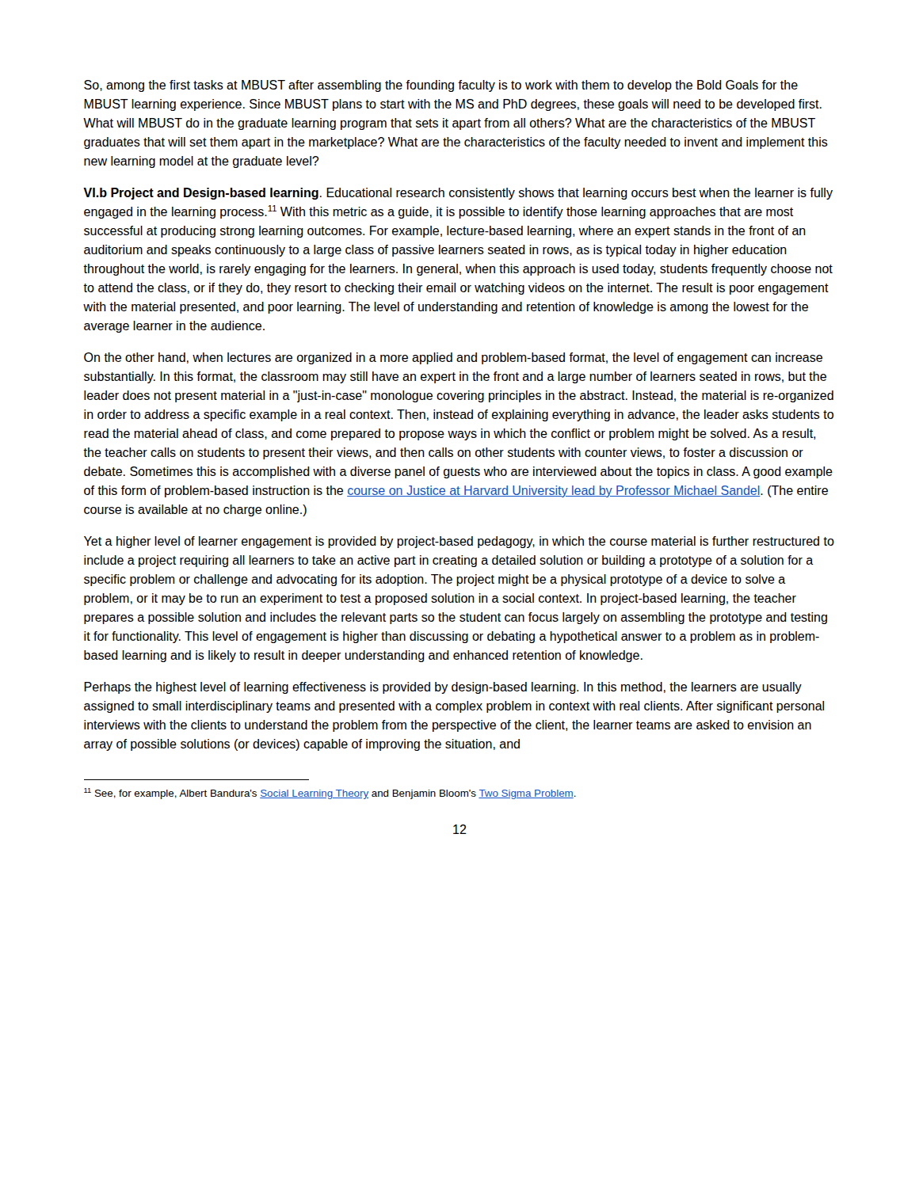So, among the first tasks at MBUST after assembling the founding faculty is to work with them to develop the Bold Goals for the MBUST learning experience. Since MBUST plans to start with the MS and PhD degrees, these goals will need to be developed first. What will MBUST do in the graduate learning program that sets it apart from all others? What are the characteristics of the MBUST graduates that will set them apart in the marketplace? What are the characteristics of the faculty needed to invent and implement this new learning model at the graduate level?
VI.b Project and Design-based learning. Educational research consistently shows that learning occurs best when the learner is fully engaged in the learning process.11 With this metric as a guide, it is possible to identify those learning approaches that are most successful at producing strong learning outcomes. For example, lecture-based learning, where an expert stands in the front of an auditorium and speaks continuously to a large class of passive learners seated in rows, as is typical today in higher education throughout the world, is rarely engaging for the learners. In general, when this approach is used today, students frequently choose not to attend the class, or if they do, they resort to checking their email or watching videos on the internet. The result is poor engagement with the material presented, and poor learning. The level of understanding and retention of knowledge is among the lowest for the average learner in the audience.
On the other hand, when lectures are organized in a more applied and problem-based format, the level of engagement can increase substantially. In this format, the classroom may still have an expert in the front and a large number of learners seated in rows, but the leader does not present material in a "just-in-case" monologue covering principles in the abstract. Instead, the material is re-organized in order to address a specific example in a real context. Then, instead of explaining everything in advance, the leader asks students to read the material ahead of class, and come prepared to propose ways in which the conflict or problem might be solved. As a result, the teacher calls on students to present their views, and then calls on other students with counter views, to foster a discussion or debate. Sometimes this is accomplished with a diverse panel of guests who are interviewed about the topics in class. A good example of this form of problem-based instruction is the course on Justice at Harvard University lead by Professor Michael Sandel. (The entire course is available at no charge online.)
Yet a higher level of learner engagement is provided by project-based pedagogy, in which the course material is further restructured to include a project requiring all learners to take an active part in creating a detailed solution or building a prototype of a solution for a specific problem or challenge and advocating for its adoption. The project might be a physical prototype of a device to solve a problem, or it may be to run an experiment to test a proposed solution in a social context. In project-based learning, the teacher prepares a possible solution and includes the relevant parts so the student can focus largely on assembling the prototype and testing it for functionality. This level of engagement is higher than discussing or debating a hypothetical answer to a problem as in problem-based learning and is likely to result in deeper understanding and enhanced retention of knowledge.
Perhaps the highest level of learning effectiveness is provided by design-based learning. In this method, the learners are usually assigned to small interdisciplinary teams and presented with a complex problem in context with real clients. After significant personal interviews with the clients to understand the problem from the perspective of the client, the learner teams are asked to envision an array of possible solutions (or devices) capable of improving the situation, and
11 See, for example, Albert Bandura's Social Learning Theory and Benjamin Bloom's Two Sigma Problem.
12